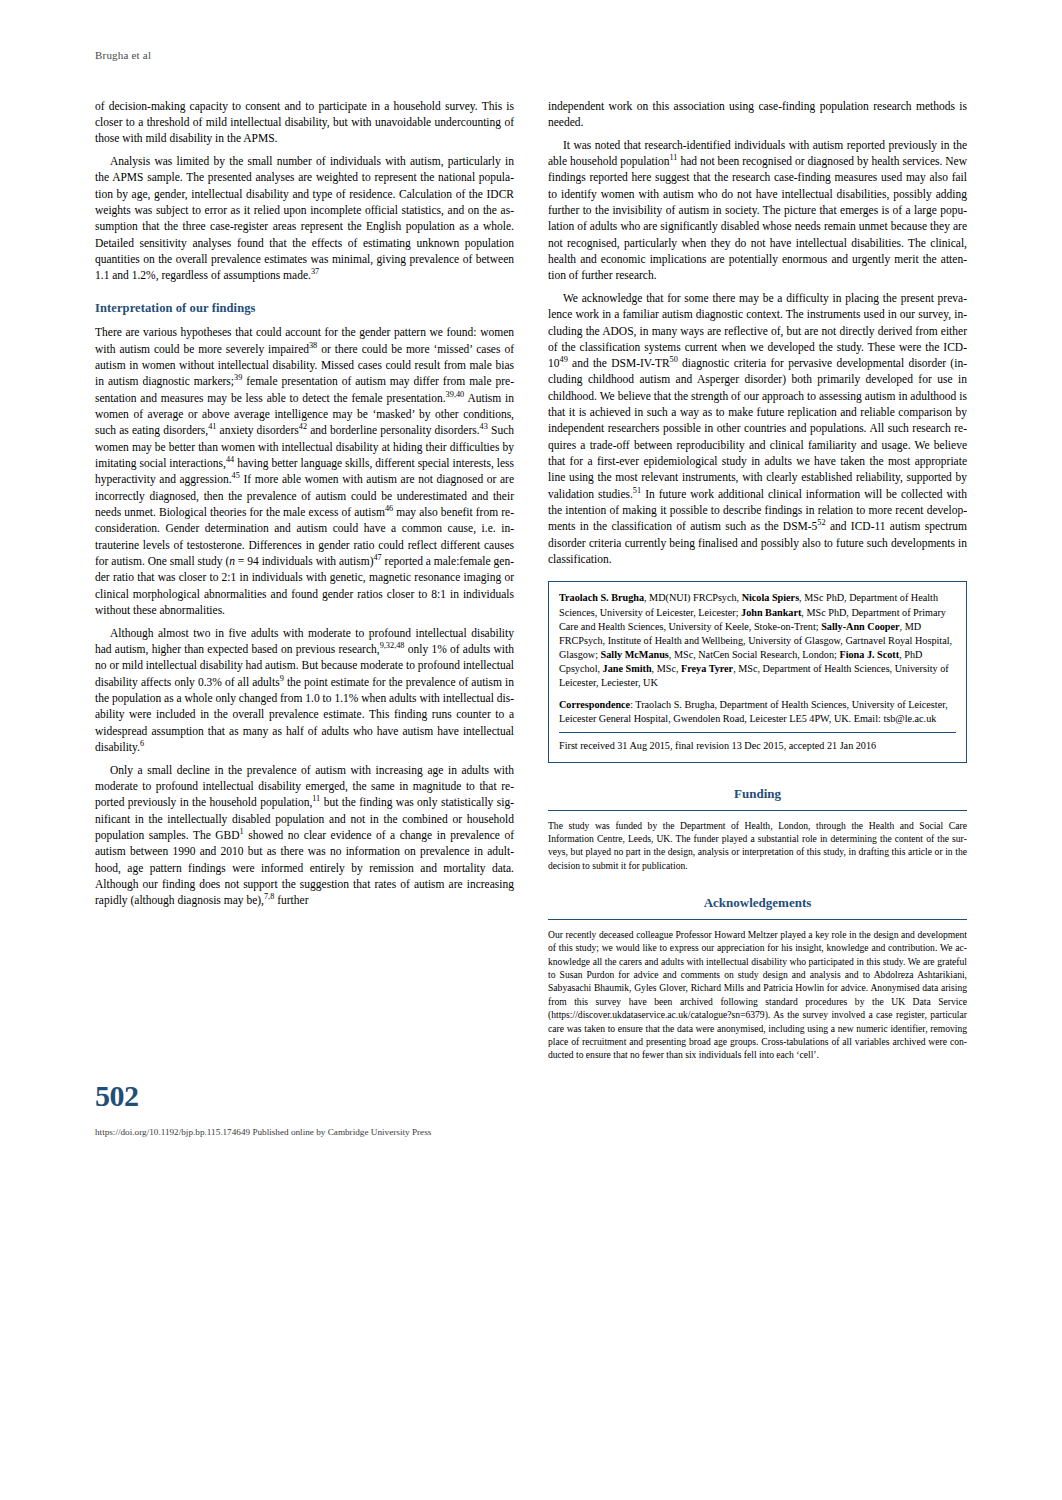Brugha et al
of decision-making capacity to consent and to participate in a household survey. This is closer to a threshold of mild intellectual disability, but with unavoidable undercounting of those with mild disability in the APMS.
Analysis was limited by the small number of individuals with autism, particularly in the APMS sample. The presented analyses are weighted to represent the national population by age, gender, intellectual disability and type of residence. Calculation of the IDCR weights was subject to error as it relied upon incomplete official statistics, and on the assumption that the three case-register areas represent the English population as a whole. Detailed sensitivity analyses found that the effects of estimating unknown population quantities on the overall prevalence estimates was minimal, giving prevalence of between 1.1 and 1.2%, regardless of assumptions made.37
Interpretation of our findings
There are various hypotheses that could account for the gender pattern we found: women with autism could be more severely impaired38 or there could be more ‘missed’ cases of autism in women without intellectual disability. Missed cases could result from male bias in autism diagnostic markers;39 female presentation of autism may differ from male presentation and measures may be less able to detect the female presentation.39,40 Autism in women of average or above average intelligence may be ‘masked’ by other conditions, such as eating disorders,41 anxiety disorders42 and borderline personality disorders.43 Such women may be better than women with intellectual disability at hiding their difficulties by imitating social interactions,44 having better language skills, different special interests, less hyperactivity and aggression.45 If more able women with autism are not diagnosed or are incorrectly diagnosed, then the prevalence of autism could be underestimated and their needs unmet. Biological theories for the male excess of autism46 may also benefit from reconsideration. Gender determination and autism could have a common cause, i.e. intrauterine levels of testosterone. Differences in gender ratio could reflect different causes for autism. One small study (n = 94 individuals with autism)47 reported a male:female gender ratio that was closer to 2:1 in individuals with genetic, magnetic resonance imaging or clinical morphological abnormalities and found gender ratios closer to 8:1 in individuals without these abnormalities.
Although almost two in five adults with moderate to profound intellectual disability had autism, higher than expected based on previous research,9,32,48 only 1% of adults with no or mild intellectual disability had autism. But because moderate to profound intellectual disability affects only 0.3% of all adults9 the point estimate for the prevalence of autism in the population as a whole only changed from 1.0 to 1.1% when adults with intellectual disability were included in the overall prevalence estimate. This finding runs counter to a widespread assumption that as many as half of adults who have autism have intellectual disability.6
Only a small decline in the prevalence of autism with increasing age in adults with moderate to profound intellectual disability emerged, the same in magnitude to that reported previously in the household population,11 but the finding was only statistically significant in the intellectually disabled population and not in the combined or household population samples. The GBD1 showed no clear evidence of a change in prevalence of autism between 1990 and 2010 but as there was no information on prevalence in adulthood, age pattern findings were informed entirely by remission and mortality data. Although our finding does not support the suggestion that rates of autism are increasing rapidly (although diagnosis may be),7,8 further
independent work on this association using case-finding population research methods is needed.
It was noted that research-identified individuals with autism reported previously in the able household population11 had not been recognised or diagnosed by health services. New findings reported here suggest that the research case-finding measures used may also fail to identify women with autism who do not have intellectual disabilities, possibly adding further to the invisibility of autism in society. The picture that emerges is of a large population of adults who are significantly disabled whose needs remain unmet because they are not recognised, particularly when they do not have intellectual disabilities. The clinical, health and economic implications are potentially enormous and urgently merit the attention of further research.
We acknowledge that for some there may be a difficulty in placing the present prevalence work in a familiar autism diagnostic context. The instruments used in our survey, including the ADOS, in many ways are reflective of, but are not directly derived from either of the classification systems current when we developed the study. These were the ICD-1049 and the DSM-IV-TR50 diagnostic criteria for pervasive developmental disorder (including childhood autism and Asperger disorder) both primarily developed for use in childhood. We believe that the strength of our approach to assessing autism in adulthood is that it is achieved in such a way as to make future replication and reliable comparison by independent researchers possible in other countries and populations. All such research requires a trade-off between reproducibility and clinical familiarity and usage. We believe that for a first-ever epidemiological study in adults we have taken the most appropriate line using the most relevant instruments, with clearly established reliability, supported by validation studies.51 In future work additional clinical information will be collected with the intention of making it possible to describe findings in relation to more recent developments in the classification of autism such as the DSM-552 and ICD-11 autism spectrum disorder criteria currently being finalised and possibly also to future such developments in classification.
Traolach S. Brugha, MD(NUI) FRCPsych, Nicola Spiers, MSc PhD, Department of Health Sciences, University of Leicester, Leicester; John Bankart, MSc PhD, Department of Primary Care and Health Sciences, University of Keele, Stoke-on-Trent; Sally-Ann Cooper, MD FRCPsych, Institute of Health and Wellbeing, University of Glasgow, Gartnavel Royal Hospital, Glasgow; Sally McManus, MSc, NatCen Social Research, London; Fiona J. Scott, PhD Cpsychol, Jane Smith, MSc, Freya Tyrer, MSc, Department of Health Sciences, University of Leicester, Leciester, UK
Correspondence: Traolach S. Brugha, Department of Health Sciences, University of Leicester, Leicester General Hospital, Gwendolen Road, Leicester LE5 4PW, UK. Email: tsb@le.ac.uk
First received 31 Aug 2015, final revision 13 Dec 2015, accepted 21 Jan 2016
Funding
The study was funded by the Department of Health, London, through the Health and Social Care Information Centre, Leeds, UK. The funder played a substantial role in determining the content of the surveys, but played no part in the design, analysis or interpretation of this study, in drafting this article or in the decision to submit it for publication.
Acknowledgements
Our recently deceased colleague Professor Howard Meltzer played a key role in the design and development of this study; we would like to express our appreciation for his insight, knowledge and contribution. We acknowledge all the carers and adults with intellectual disability who participated in this study. We are grateful to Susan Purdon for advice and comments on study design and analysis and to Abdolreza Ashtarikiani, Sabyasachi Bhaumik, Gyles Glover, Richard Mills and Patricia Howlin for advice. Anonymised data arising from this survey have been archived following standard procedures by the UK Data Service (https://discover.ukdataservice.ac.uk/catalogue?sn=6379). As the survey involved a case register, particular care was taken to ensure that the data were anonymised, including using a new numeric identifier, removing place of recruitment and presenting broad age groups. Cross-tabulations of all variables archived were conducted to ensure that no fewer than six individuals fell into each ‘cell’.
502
https://doi.org/10.1192/bjp.bp.115.174649 Published online by Cambridge University Press